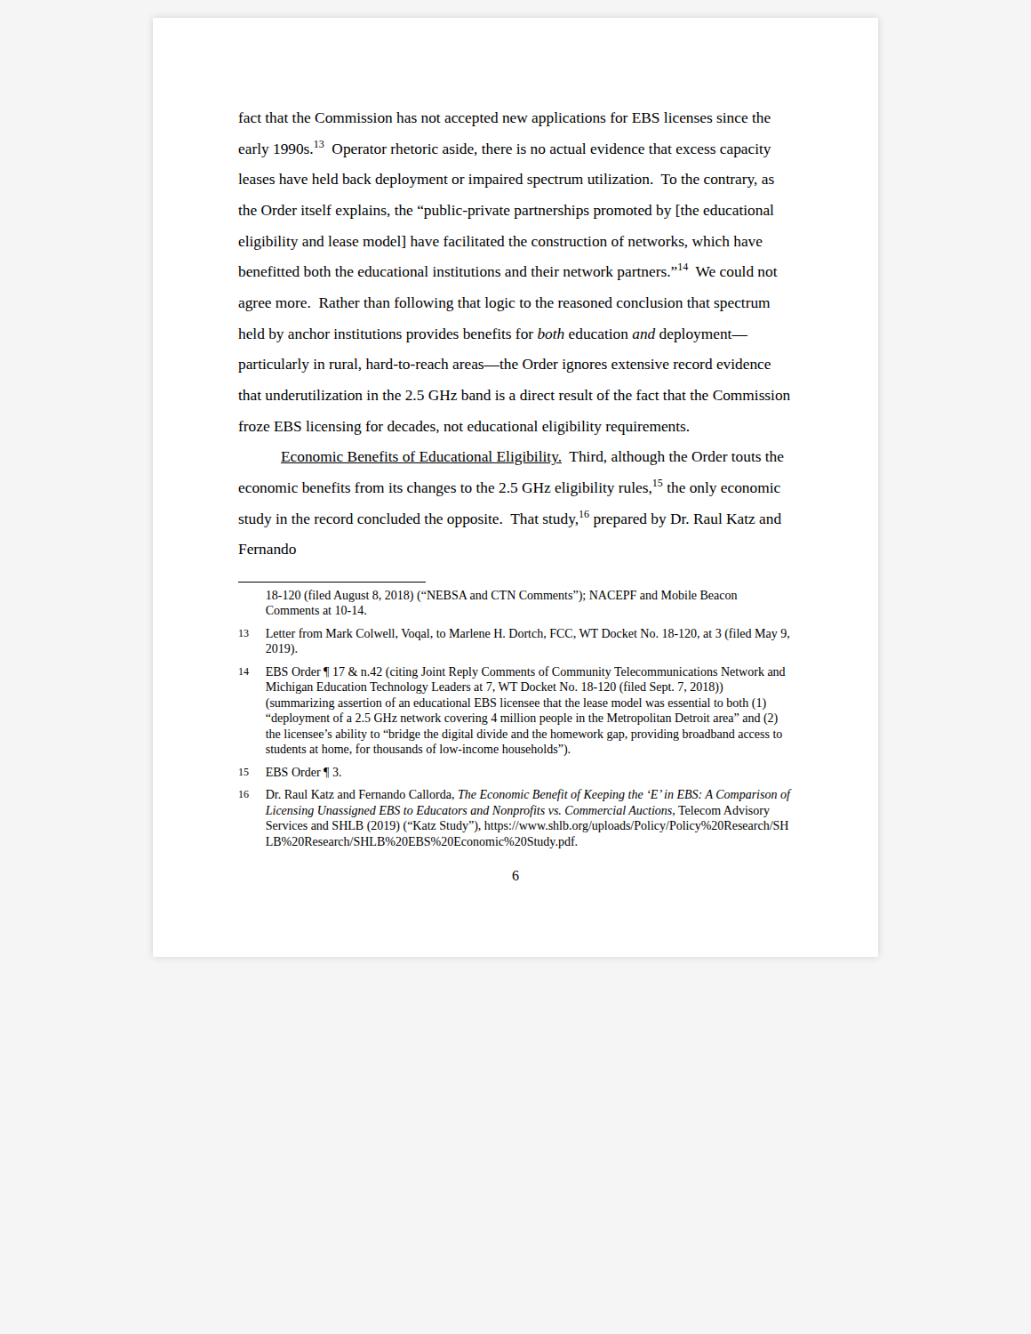fact that the Commission has not accepted new applications for EBS licenses since the early 1990s.13 Operator rhetoric aside, there is no actual evidence that excess capacity leases have held back deployment or impaired spectrum utilization. To the contrary, as the Order itself explains, the “public-private partnerships promoted by [the educational eligibility and lease model] have facilitated the construction of networks, which have benefitted both the educational institutions and their network partners.”14 We could not agree more. Rather than following that logic to the reasoned conclusion that spectrum held by anchor institutions provides benefits for both education and deployment—particularly in rural, hard-to-reach areas—the Order ignores extensive record evidence that underutilization in the 2.5 GHz band is a direct result of the fact that the Commission froze EBS licensing for decades, not educational eligibility requirements.
Economic Benefits of Educational Eligibility. Third, although the Order touts the economic benefits from its changes to the 2.5 GHz eligibility rules,15 the only economic study in the record concluded the opposite. That study,16 prepared by Dr. Raul Katz and Fernando
18-120 (filed August 8, 2018) (“NEBSA and CTN Comments”); NACEPF and Mobile Beacon Comments at 10-14.
13
Letter from Mark Colwell, Voqal, to Marlene H. Dortch, FCC, WT Docket No. 18-120, at 3 (filed May 9, 2019).
14
EBS Order ¶ 17 & n.42 (citing Joint Reply Comments of Community Telecommunications Network and Michigan Education Technology Leaders at 7, WT Docket No. 18-120 (filed Sept. 7, 2018)) (summarizing assertion of an educational EBS licensee that the lease model was essential to both (1) “deployment of a 2.5 GHz network covering 4 million people in the Metropolitan Detroit area” and (2) the licensee’s ability to “bridge the digital divide and the homework gap, providing broadband access to students at home, for thousands of low-income households”).
15
EBS Order ¶ 3.
16
Dr. Raul Katz and Fernando Callorda, The Economic Benefit of Keeping the ‘E’ in EBS: A Comparison of Licensing Unassigned EBS to Educators and Nonprofits vs. Commercial Auctions, Telecom Advisory Services and SHLB (2019) (“Katz Study”), https://www.shlb.org/uploads/Policy/Policy%20Research/SHLB%20Research/SHLB%20EBS%20Economic%20Study.pdf.
6